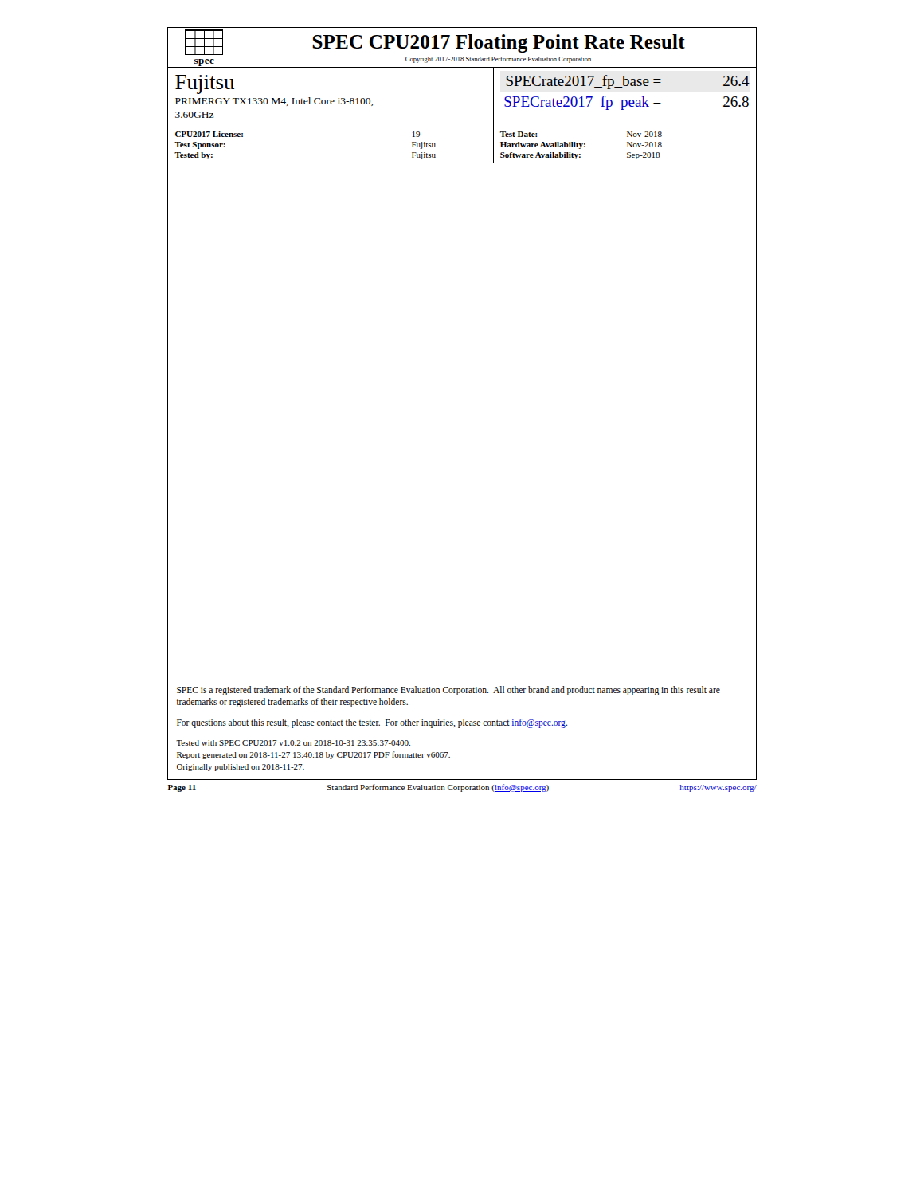spec
SPEC CPU2017 Floating Point Rate Result
Copyright 2017-2018 Standard Performance Evaluation Corporation
Fujitsu
PRIMERGY TX1330 M4, Intel Core i3-8100,
3.60GHz
SPECrate2017_fp_base = 26.4
SPECrate2017_fp_peak = 26.8
| CPU2017 License: | 19 |
| Test Sponsor: | Fujitsu |
| Tested by: | Fujitsu |
| Test Date: | Nov-2018 |
| Hardware Availability: | Nov-2018 |
| Software Availability: | Sep-2018 |
SPEC is a registered trademark of the Standard Performance Evaluation Corporation. All other brand and product names appearing in this result are trademarks or registered trademarks of their respective holders.
For questions about this result, please contact the tester. For other inquiries, please contact info@spec.org.
Tested with SPEC CPU2017 v1.0.2 on 2018-10-31 23:35:37-0400.
Report generated on 2018-11-27 13:40:18 by CPU2017 PDF formatter v6067.
Originally published on 2018-11-27.
Page 11
Standard Performance Evaluation Corporation (info@spec.org)
https://www.spec.org/